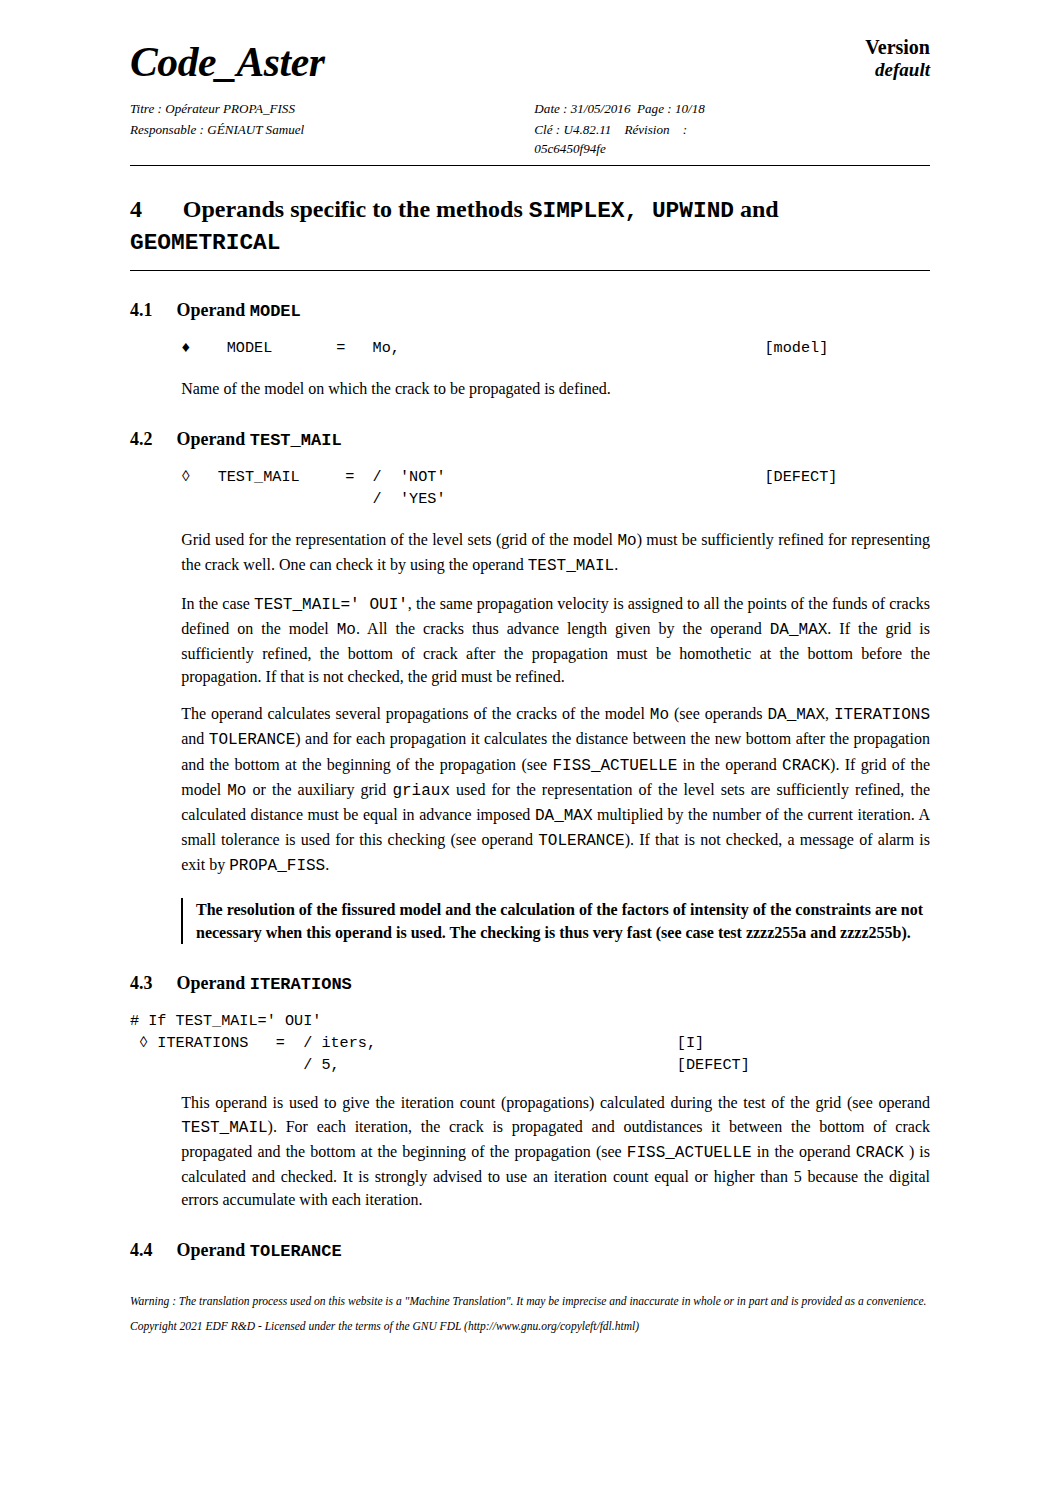Version
default
Code_Aster
| Titre : Opérateur PROPA_FISS | Date : 31/05/2016 Page : 10/18 |
| Responsable : GÉNIAUT Samuel | Clé : U4.82.11 Révision : 05c6450f94fe |
4 Operands specific to the methods SIMPLEX, UPWIND and GEOMETRICAL
4.1 Operand MODEL
♦ MODEL = Mo, [model]
Name of the model on which the crack to be propagated is defined.
4.2 Operand TEST_MAIL
◊ TEST_MAIL = / 'NOT' [DEFECT]
/ 'YES'
Grid used for the representation of the level sets (grid of the model Mo) must be sufficiently refined for representing the crack well. One can check it by using the operand TEST_MAIL.
In the case TEST_MAIL=' OUI', the same propagation velocity is assigned to all the points of the funds of cracks defined on the model Mo. All the cracks thus advance length given by the operand DA_MAX. If the grid is sufficiently refined, the bottom of crack after the propagation must be homothetic at the bottom before the propagation. If that is not checked, the grid must be refined.
The operand calculates several propagations of the cracks of the model Mo (see operands DA_MAX, ITERATIONS and TOLERANCE) and for each propagation it calculates the distance between the new bottom after the propagation and the bottom at the beginning of the propagation (see FISS_ACTUELLE in the operand CRACK). If grid of the model Mo or the auxiliary grid griaux used for the representation of the level sets are sufficiently refined, the calculated distance must be equal in advance imposed DA_MAX multiplied by the number of the current iteration. A small tolerance is used for this checking (see operand TOLERANCE). If that is not checked, a message of alarm is exit by PROPA_FISS.
The resolution of the fissured model and the calculation of the factors of intensity of the constraints are not necessary when this operand is used. The checking is thus very fast (see case test zzzz255a and zzzz255b).
4.3 Operand ITERATIONS
# If TEST_MAIL=' OUI' ◊ ITERATIONS = / iters, [I] / 5, [DEFECT]
This operand is used to give the iteration count (propagations) calculated during the test of the grid (see operand TEST_MAIL). For each iteration, the crack is propagated and outdistances it between the bottom of crack propagated and the bottom at the beginning of the propagation (see FISS_ACTUELLE in the operand CRACK ) is calculated and checked. It is strongly advised to use an iteration count equal or higher than 5 because the digital errors accumulate with each iteration.
4.4 Operand TOLERANCE
Warning : The translation process used on this website is a "Machine Translation". It may be imprecise and inaccurate in whole or in part and is provided as a convenience.
Copyright 2021 EDF R&D - Licensed under the terms of the GNU FDL (http://www.gnu.org/copyleft/fdl.html)